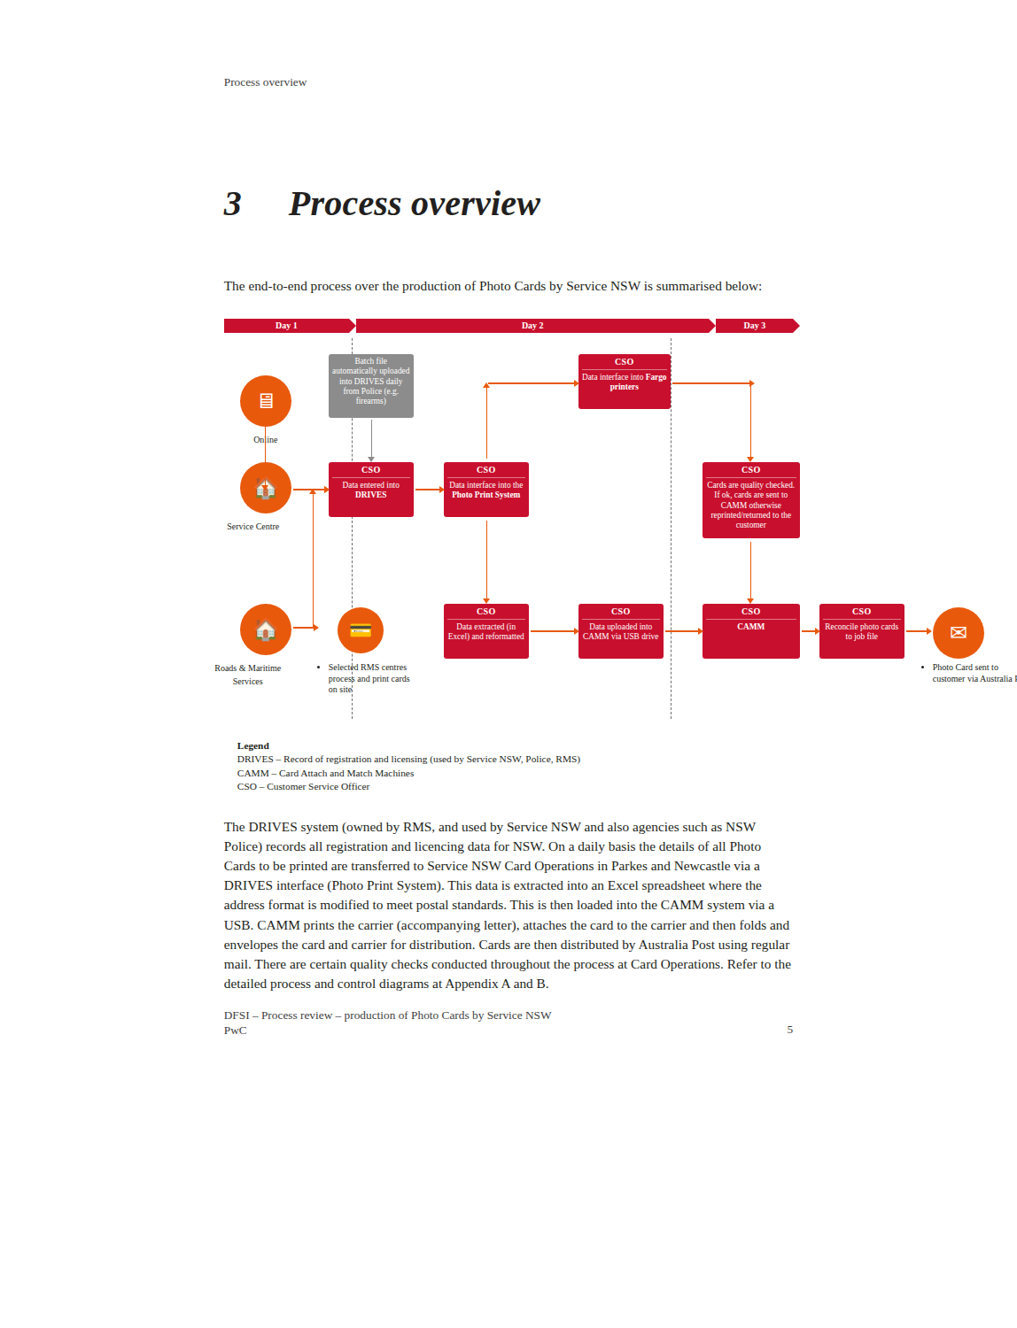Process overview
3 Process overview
The end-to-end process over the production of Photo Cards by Service NSW is summarised below:
Day 1
Day 2
Day 3
🖥
Online
🏠
Service Centre
🏠
Roads & Maritime
Services
💳
Selected RMS centres process and print cards on site
Batch file automatically uploaded into DRIVES daily from Police (e.g. firearms)
CSO Data entered into DRIVES
CSO Data interface into the Photo Print System
CSO Data interface into Fargo printers
CSO Cards are quality checked. If ok, cards are sent to CAMM otherwise reprinted/returned to the customer
CSO Data extracted (in Excel) and reformatted
CSO Data uploaded into CAMM via USB drive
CSO CAMM
CSO Reconcile photo cards to job file
✉
Photo Card sent to customer via Australia Post
Legend
DRIVES – Record of registration and licensing (used by Service NSW, Police, RMS)
CAMM – Card Attach and Match Machines
CSO – Customer Service Officer
The DRIVES system (owned by RMS, and used by Service NSW and also agencies such as NSW Police) records all registration and licencing data for NSW. On a daily basis the details of all Photo Cards to be printed are transferred to Service NSW Card Operations in Parkes and Newcastle via a DRIVES interface (Photo Print System). This data is extracted into an Excel spreadsheet where the address format is modified to meet postal standards. This is then loaded into the CAMM system via a USB. CAMM prints the carrier (accompanying letter), attaches the card to the carrier and then folds and envelopes the card and carrier for distribution. Cards are then distributed by Australia Post using regular mail. There are certain quality checks conducted throughout the process at Card Operations. Refer to the detailed process and control diagrams at Appendix A and B.
DFSI – Process review – production of Photo Cards by Service NSW
PwC
5